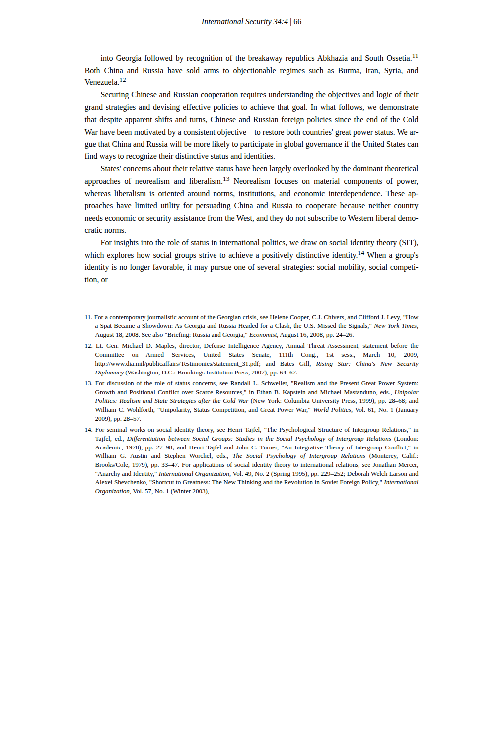International Security 34:4 | 66
into Georgia followed by recognition of the breakaway republics Abkhazia and South Ossetia.11 Both China and Russia have sold arms to objectionable regimes such as Burma, Iran, Syria, and Venezuela.12
Securing Chinese and Russian cooperation requires understanding the objectives and logic of their grand strategies and devising effective policies to achieve that goal. In what follows, we demonstrate that despite apparent shifts and turns, Chinese and Russian foreign policies since the end of the Cold War have been motivated by a consistent objective—to restore both countries' great power status. We argue that China and Russia will be more likely to participate in global governance if the United States can find ways to recognize their distinctive status and identities.
States' concerns about their relative status have been largely overlooked by the dominant theoretical approaches of neorealism and liberalism.13 Neorealism focuses on material components of power, whereas liberalism is oriented around norms, institutions, and economic interdependence. These approaches have limited utility for persuading China and Russia to cooperate because neither country needs economic or security assistance from the West, and they do not subscribe to Western liberal democratic norms.
For insights into the role of status in international politics, we draw on social identity theory (SIT), which explores how social groups strive to achieve a positively distinctive identity.14 When a group's identity is no longer favorable, it may pursue one of several strategies: social mobility, social competition, or
11. For a contemporary journalistic account of the Georgian crisis, see Helene Cooper, C.J. Chivers, and Clifford J. Levy, "How a Spat Became a Showdown: As Georgia and Russia Headed for a Clash, the U.S. Missed the Signals," New York Times, August 18, 2008. See also "Briefing: Russia and Georgia," Economist, August 16, 2008, pp. 24–26.
12. Lt. Gen. Michael D. Maples, director, Defense Intelligence Agency, Annual Threat Assessment, statement before the Committee on Armed Services, United States Senate, 111th Cong., 1st sess., March 10, 2009, http://www.dia.mil/publicaffairs/Testimonies/statement_31.pdf; and Bates Gill, Rising Star: China's New Security Diplomacy (Washington, D.C.: Brookings Institution Press, 2007), pp. 64–67.
13. For discussion of the role of status concerns, see Randall L. Schweller, "Realism and the Present Great Power System: Growth and Positional Conflict over Scarce Resources," in Ethan B. Kapstein and Michael Mastanduno, eds., Unipolar Politics: Realism and State Strategies after the Cold War (New York: Columbia University Press, 1999), pp. 28–68; and William C. Wohlforth, "Unipolarity, Status Competition, and Great Power War," World Politics, Vol. 61, No. 1 (January 2009), pp. 28–57.
14. For seminal works on social identity theory, see Henri Tajfel, "The Psychological Structure of Intergroup Relations," in Tajfel, ed., Differentiation between Social Groups: Studies in the Social Psychology of Intergroup Relations (London: Academic, 1978), pp. 27–98; and Henri Tajfel and John C. Turner, "An Integrative Theory of Intergroup Conflict," in William G. Austin and Stephen Worchel, eds., The Social Psychology of Intergroup Relations (Monterey, Calif.: Brooks/Cole, 1979), pp. 33–47. For applications of social identity theory to international relations, see Jonathan Mercer, "Anarchy and Identity," International Organization, Vol. 49, No. 2 (Spring 1995), pp. 229–252; Deborah Welch Larson and Alexei Shevchenko, "Shortcut to Greatness: The New Thinking and the Revolution in Soviet Foreign Policy," International Organization, Vol. 57, No. 1 (Winter 2003),